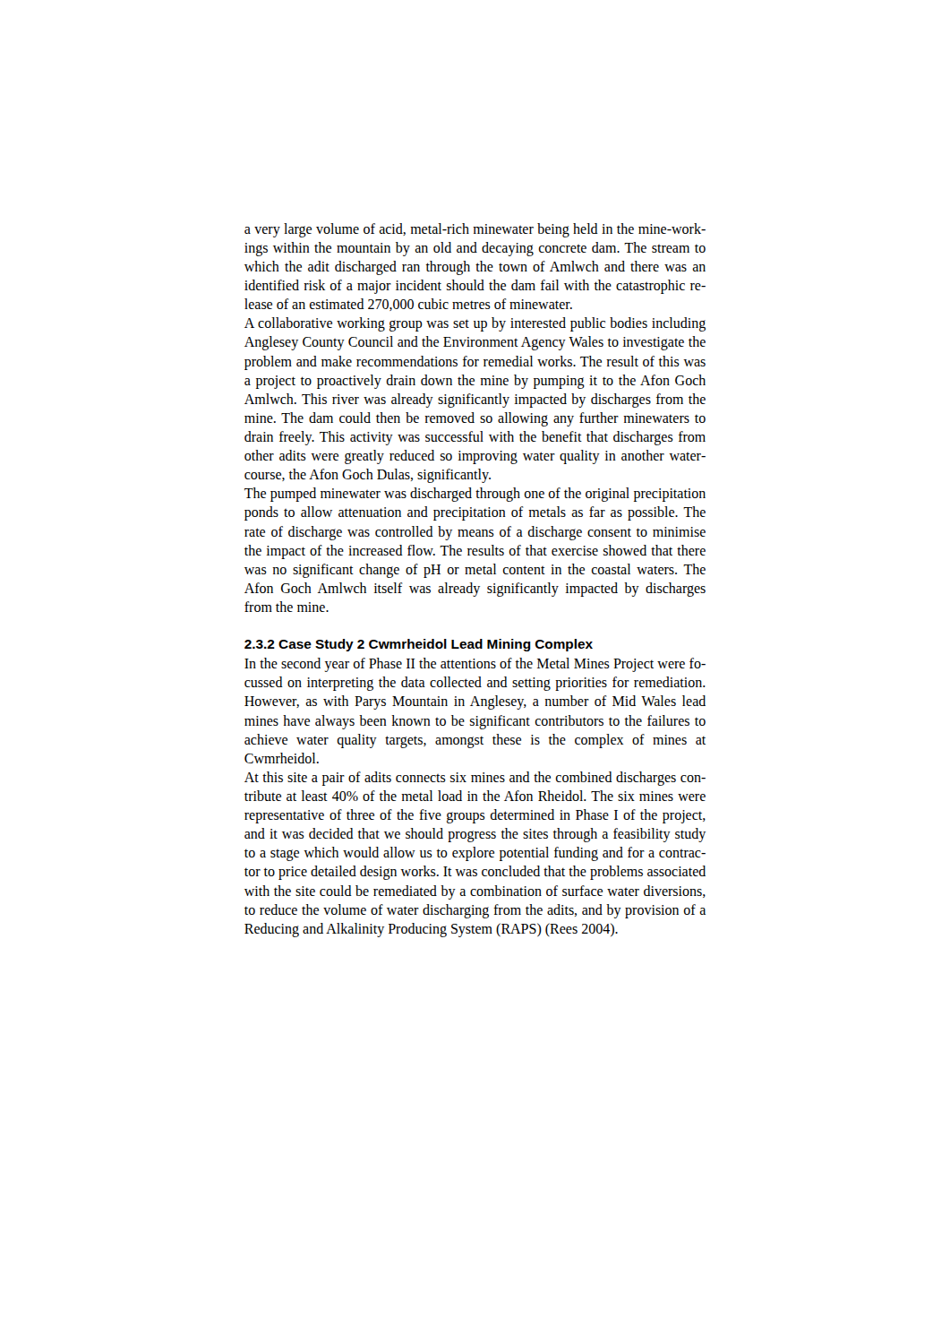a very large volume of acid, metal-rich minewater being held in the mine-workings within the mountain by an old and decaying concrete dam. The stream to which the adit discharged ran through the town of Amlwch and there was an identified risk of a major incident should the dam fail with the catastrophic release of an estimated 270,000 cubic metres of minewater.
A collaborative working group was set up by interested public bodies including Anglesey County Council and the Environment Agency Wales to investigate the problem and make recommendations for remedial works. The result of this was a project to proactively drain down the mine by pumping it to the Afon Goch Amlwch. This river was already significantly impacted by discharges from the mine. The dam could then be removed so allowing any further minewaters to drain freely. This activity was successful with the benefit that discharges from other adits were greatly reduced so improving water quality in another watercourse, the Afon Goch Dulas, significantly.
The pumped minewater was discharged through one of the original precipitation ponds to allow attenuation and precipitation of metals as far as possible. The rate of discharge was controlled by means of a discharge consent to minimise the impact of the increased flow. The results of that exercise showed that there was no significant change of pH or metal content in the coastal waters. The Afon Goch Amlwch itself was already significantly impacted by discharges from the mine.
2.3.2 Case Study 2 Cwmrheidol Lead Mining Complex
In the second year of Phase II the attentions of the Metal Mines Project were focussed on interpreting the data collected and setting priorities for remediation. However, as with Parys Mountain in Anglesey, a number of Mid Wales lead mines have always been known to be significant contributors to the failures to achieve water quality targets, amongst these is the complex of mines at Cwmrheidol.
At this site a pair of adits connects six mines and the combined discharges contribute at least 40% of the metal load in the Afon Rheidol. The six mines were representative of three of the five groups determined in Phase I of the project, and it was decided that we should progress the sites through a feasibility study to a stage which would allow us to explore potential funding and for a contractor to price detailed design works. It was concluded that the problems associated with the site could be remediated by a combination of surface water diversions, to reduce the volume of water discharging from the adits, and by provision of a Reducing and Alkalinity Producing System (RAPS) (Rees 2004).